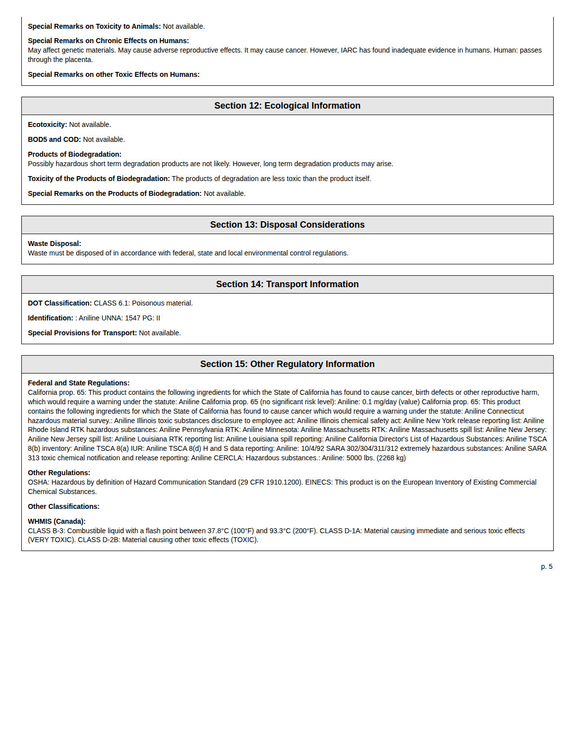Special Remarks on Toxicity to Animals: Not available.
Special Remarks on Chronic Effects on Humans:
May affect genetic materials. May cause adverse reproductive effects. It may cause cancer. However, IARC has found inadequate evidence in humans. Human: passes through the placenta.
Special Remarks on other Toxic Effects on Humans:
Section 12: Ecological Information
Ecotoxicity: Not available.
BOD5 and COD: Not available.
Products of Biodegradation:
Possibly hazardous short term degradation products are not likely. However, long term degradation products may arise.
Toxicity of the Products of Biodegradation: The products of degradation are less toxic than the product itself.
Special Remarks on the Products of Biodegradation: Not available.
Section 13: Disposal Considerations
Waste Disposal:
Waste must be disposed of in accordance with federal, state and local environmental control regulations.
Section 14: Transport Information
DOT Classification: CLASS 6.1: Poisonous material.
Identification: : Aniline UNNA: 1547 PG: II
Special Provisions for Transport: Not available.
Section 15: Other Regulatory Information
Federal and State Regulations:
California prop. 65: This product contains the following ingredients for which the State of California has found to cause cancer, birth defects or other reproductive harm, which would require a warning under the statute: Aniline California prop. 65 (no significant risk level): Aniline: 0.1 mg/day (value) California prop. 65: This product contains the following ingredients for which the State of California has found to cause cancer which would require a warning under the statute: Aniline Connecticut hazardous material survey.: Aniline Illinois toxic substances disclosure to employee act: Aniline Illinois chemical safety act: Aniline New York release reporting list: Aniline Rhode Island RTK hazardous substances: Aniline Pennsylvania RTK: Aniline Minnesota: Aniline Massachusetts RTK: Aniline Massachusetts spill list: Aniline New Jersey: Aniline New Jersey spill list: Aniline Louisiana RTK reporting list: Aniline Louisiana spill reporting: Aniline California Director's List of Hazardous Substances: Aniline TSCA 8(b) inventory: Aniline TSCA 8(a) IUR: Aniline TSCA 8(d) H and S data reporting: Aniline: 10/4/92 SARA 302/304/311/312 extremely hazardous substances: Aniline SARA 313 toxic chemical notification and release reporting: Aniline CERCLA: Hazardous substances.: Aniline: 5000 lbs. (2268 kg)
Other Regulations:
OSHA: Hazardous by definition of Hazard Communication Standard (29 CFR 1910.1200). EINECS: This product is on the European Inventory of Existing Commercial Chemical Substances.
Other Classifications:
WHMIS (Canada):
CLASS B-3: Combustible liquid with a flash point between 37.8°C (100°F) and 93.3°C (200°F). CLASS D-1A: Material causing immediate and serious toxic effects (VERY TOXIC). CLASS D-2B: Material causing other toxic effects (TOXIC).
p. 5